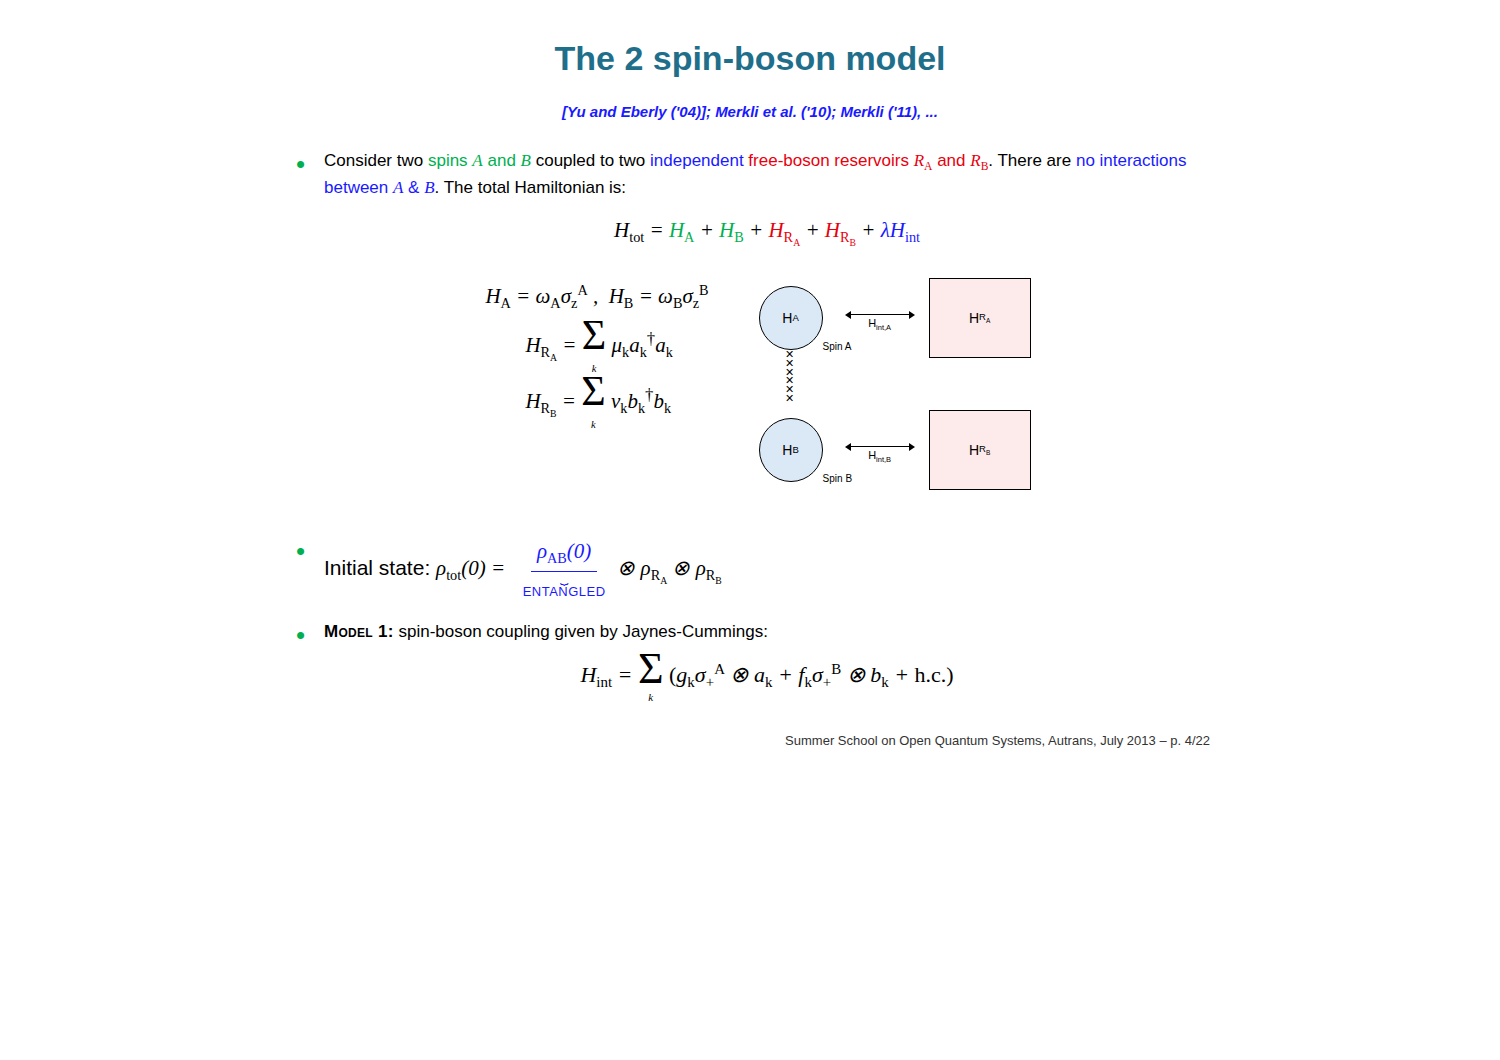The 2 spin-boson model
[Yu and Eberly ('04)]; Merkli et al. ('10); Merkli ('11), ...
Consider two spins A and B coupled to two independent free-boson reservoirs RA and RB. There are no interactions between A & B. The total Hamiltonian is:
Htot = HA + HB + HRA + HRB + λHint
HA = ωAσzA , HB = ωBσzB
HRA = Σk μkak†ak
HRB = Σk νkbk†bk
HA
HB
HRA
HRB
Hint,A
Hint,B
Spin A
Spin B
✕✕✕✕✕✕
Initial state: ρtot(0) = ρAB(0) ⏟ ENTANGLED ⊗ ρRA ⊗ ρRB
Model 1: spin-boson coupling given by Jaynes-Cummings:
Hint = Σk (gkσ+A ⊗ ak + fkσ+B ⊗ bk + h.c.)
Summer School on Open Quantum Systems, Autrans, July 2013 – p. 4/22